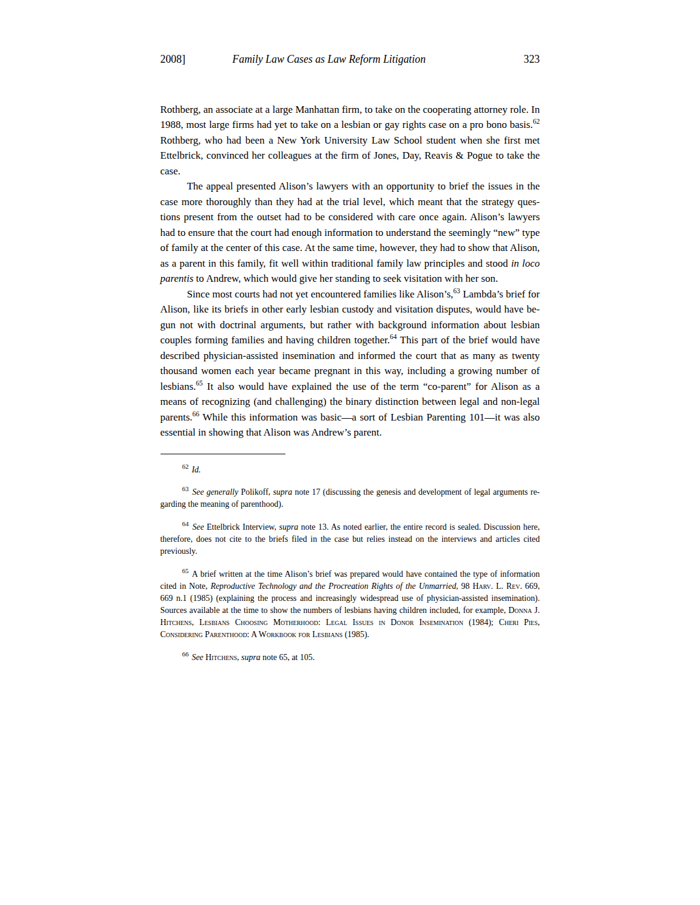2008] Family Law Cases as Law Reform Litigation 323
Rothberg, an associate at a large Manhattan firm, to take on the cooperating attorney role. In 1988, most large firms had yet to take on a lesbian or gay rights case on a pro bono basis.62 Rothberg, who had been a New York University Law School student when she first met Ettelbrick, convinced her colleagues at the firm of Jones, Day, Reavis & Pogue to take the case.
The appeal presented Alison’s lawyers with an opportunity to brief the issues in the case more thoroughly than they had at the trial level, which meant that the strategy questions present from the outset had to be considered with care once again. Alison’s lawyers had to ensure that the court had enough information to understand the seemingly “new” type of family at the center of this case. At the same time, however, they had to show that Alison, as a parent in this family, fit well within traditional family law principles and stood in loco parentis to Andrew, which would give her standing to seek visitation with her son.
Since most courts had not yet encountered families like Alison’s,63 Lambda’s brief for Alison, like its briefs in other early lesbian custody and visitation disputes, would have begun not with doctrinal arguments, but rather with background information about lesbian couples forming families and having children together.64 This part of the brief would have described physician-assisted insemination and informed the court that as many as twenty thousand women each year became pregnant in this way, including a growing number of lesbians.65 It also would have explained the use of the term “co-parent” for Alison as a means of recognizing (and challenging) the binary distinction between legal and non-legal parents.66 While this information was basic—a sort of Lesbian Parenting 101—it was also essential in showing that Alison was Andrew’s parent.
62 Id.
63 See generally Polikoff, supra note 17 (discussing the genesis and development of legal arguments regarding the meaning of parenthood).
64 See Ettelbrick Interview, supra note 13. As noted earlier, the entire record is sealed. Discussion here, therefore, does not cite to the briefs filed in the case but relies instead on the interviews and articles cited previously.
65 A brief written at the time Alison’s brief was prepared would have contained the type of information cited in Note, Reproductive Technology and the Procreation Rights of the Unmarried, 98 Harv. L. Rev. 669, 669 n.1 (1985) (explaining the process and increasingly widespread use of physician-assisted insemination). Sources available at the time to show the numbers of lesbians having children included, for example, Donna J. Hitchens, Lesbians Choosing Motherhood: Legal Issues in Donor Insemination (1984); Cheri Pies, Considering Parenthood: A Workbook for Lesbians (1985).
66 See Hitchens, supra note 65, at 105.